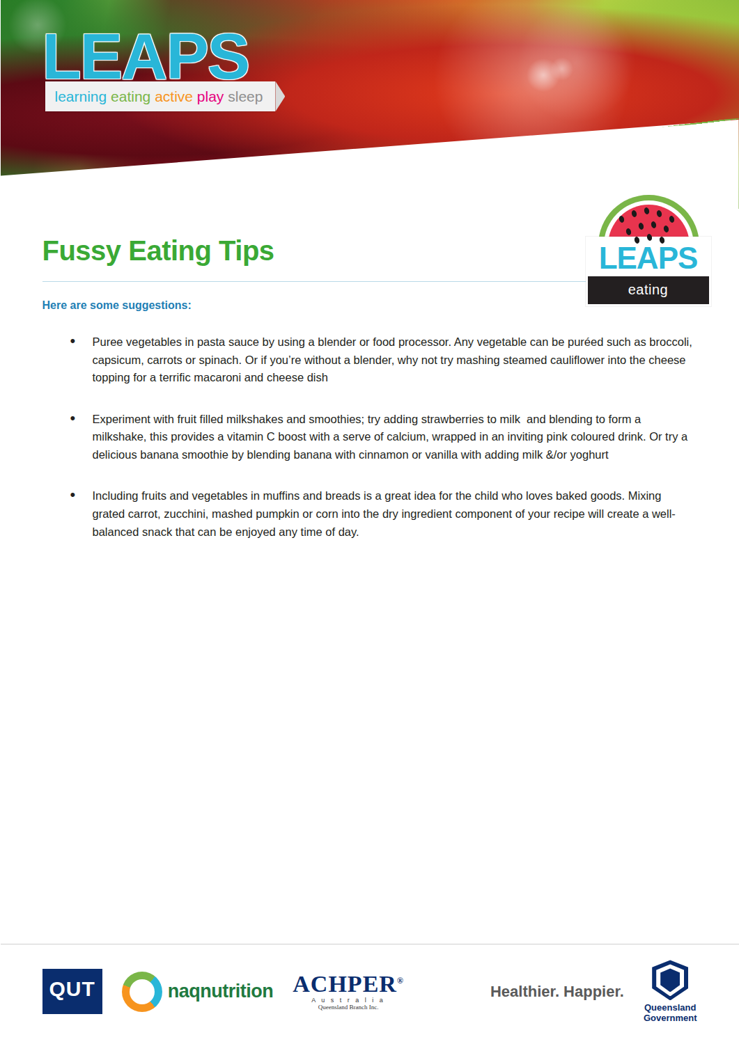LEAPS
learning eating active play sleep
LEAPS
eating
Fussy Eating Tips
Here are some suggestions:
Puree vegetables in pasta sauce by using a blender or food processor. Any vegetable can be puréed such as broccoli, capsicum, carrots or spinach. Or if you’re without a blender, why not try mashing steamed cauliflower into the cheese topping for a terrific macaroni and cheese dish
Experiment with fruit filled milkshakes and smoothies; try adding strawberries to milk and blending to form a milkshake, this provides a vitamin C boost with a serve of calcium, wrapped in an inviting pink coloured drink. Or try a delicious banana smoothie by blending banana with cinnamon or vanilla with adding milk &/or yoghurt
Including fruits and vegetables in muffins and breads is a great idea for the child who loves baked goods. Mixing grated carrot, zucchini, mashed pumpkin or corn into the dry ingredient component of your recipe will create a well-balanced snack that can be enjoyed any time of day.
QUT
naqnutrition
ACHPER
A u s t r a l i a
Queensland Branch Inc.
Healthier. Happier.
Queensland
Government